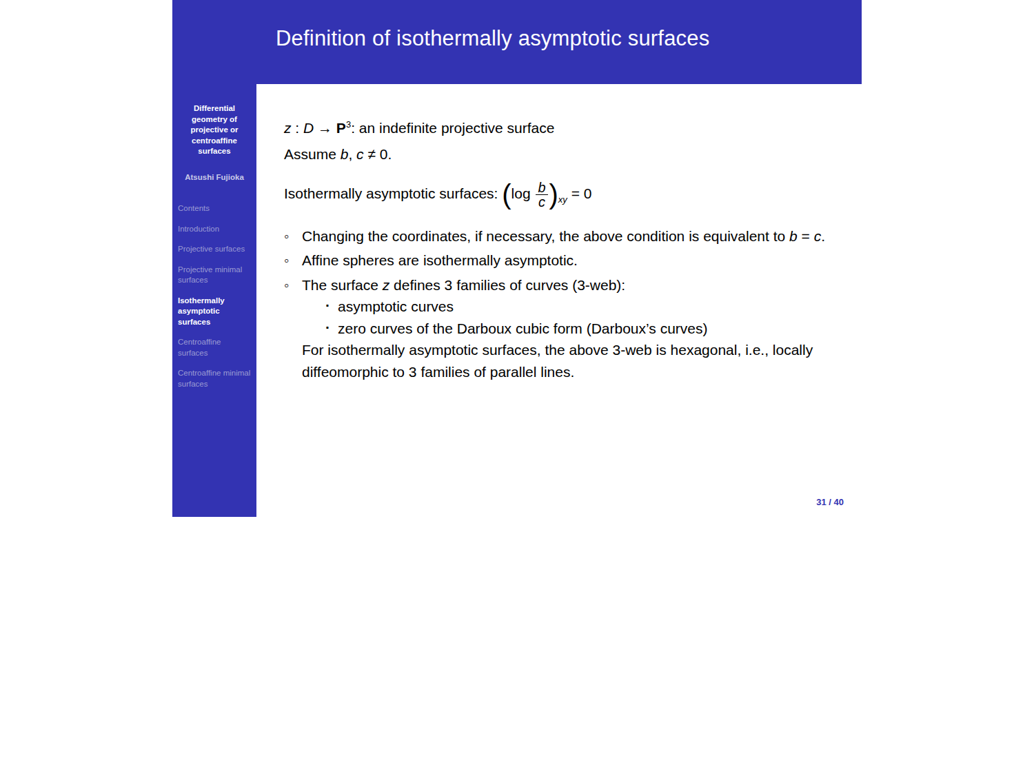Definition of isothermally asymptotic surfaces
Differential geometry of projective or centroaffine surfaces
Atsushi Fujioka
Contents
Introduction
Projective surfaces
Projective minimal surfaces
Isothermally asymptotic surfaces
Centroaffine surfaces
Centroaffine minimal surfaces
z : D → P 3: an indefinite projective surface
Assume b, c ≠ 0.
Isothermally asymptotic surfaces: (log bc) xy = 0
Changing the coordinates, if necessary, the above condition is equivalent to b = c.
Affine spheres are isothermally asymptotic.
The surface z defines 3 families of curves (3-web):
asymptotic curves
zero curves of the Darboux cubic form (Darboux’s curves)
For isothermally asymptotic surfaces, the above 3-web is hexagonal, i.e., locally diffeomorphic to 3 families of parallel lines.
31 / 40